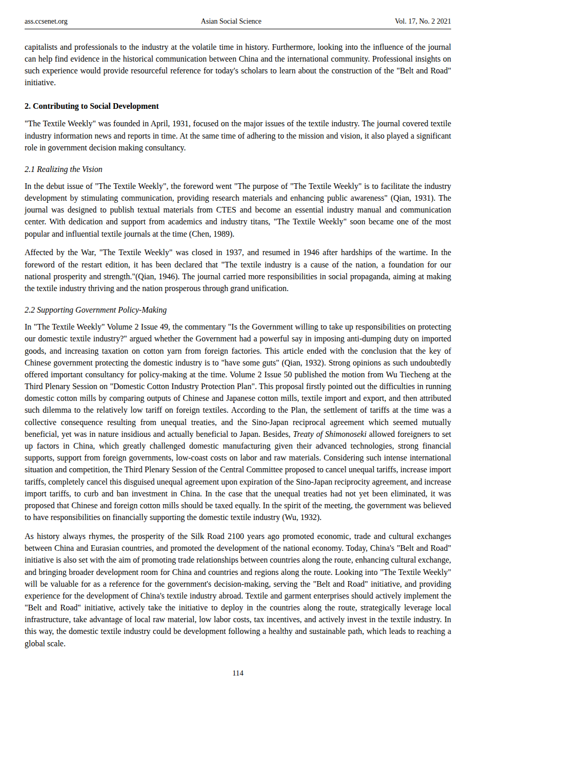ass.ccsenet.org Asian Social Science Vol. 17, No. 2 2021
capitalists and professionals to the industry at the volatile time in history. Furthermore, looking into the influence of the journal can help find evidence in the historical communication between China and the international community. Professional insights on such experience would provide resourceful reference for today's scholars to learn about the construction of the "Belt and Road" initiative.
2. Contributing to Social Development
"The Textile Weekly" was founded in April, 1931, focused on the major issues of the textile industry. The journal covered textile industry information news and reports in time. At the same time of adhering to the mission and vision, it also played a significant role in government decision making consultancy.
2.1 Realizing the Vision
In the debut issue of "The Textile Weekly", the foreword went "The purpose of "The Textile Weekly" is to facilitate the industry development by stimulating communication, providing research materials and enhancing public awareness" (Qian, 1931). The journal was designed to publish textual materials from CTES and become an essential industry manual and communication center. With dedication and support from academics and industry titans, "The Textile Weekly" soon became one of the most popular and influential textile journals at the time (Chen, 1989).
Affected by the War, "The Textile Weekly" was closed in 1937, and resumed in 1946 after hardships of the wartime. In the foreword of the restart edition, it has been declared that "The textile industry is a cause of the nation, a foundation for our national prosperity and strength."(Qian, 1946). The journal carried more responsibilities in social propaganda, aiming at making the textile industry thriving and the nation prosperous through grand unification.
2.2 Supporting Government Policy-Making
In "The Textile Weekly" Volume 2 Issue 49, the commentary "Is the Government willing to take up responsibilities on protecting our domestic textile industry?" argued whether the Government had a powerful say in imposing anti-dumping duty on imported goods, and increasing taxation on cotton yarn from foreign factories. This article ended with the conclusion that the key of Chinese government protecting the domestic industry is to "have some guts" (Qian, 1932). Strong opinions as such undoubtedly offered important consultancy for policy-making at the time. Volume 2 Issue 50 published the motion from Wu Tiecheng at the Third Plenary Session on "Domestic Cotton Industry Protection Plan". This proposal firstly pointed out the difficulties in running domestic cotton mills by comparing outputs of Chinese and Japanese cotton mills, textile import and export, and then attributed such dilemma to the relatively low tariff on foreign textiles. According to the Plan, the settlement of tariffs at the time was a collective consequence resulting from unequal treaties, and the Sino-Japan reciprocal agreement which seemed mutually beneficial, yet was in nature insidious and actually beneficial to Japan. Besides, Treaty of Shimonoseki allowed foreigners to set up factors in China, which greatly challenged domestic manufacturing given their advanced technologies, strong financial supports, support from foreign governments, low-coast costs on labor and raw materials. Considering such intense international situation and competition, the Third Plenary Session of the Central Committee proposed to cancel unequal tariffs, increase import tariffs, completely cancel this disguised unequal agreement upon expiration of the Sino-Japan reciprocity agreement, and increase import tariffs, to curb and ban investment in China. In the case that the unequal treaties had not yet been eliminated, it was proposed that Chinese and foreign cotton mills should be taxed equally. In the spirit of the meeting, the government was believed to have responsibilities on financially supporting the domestic textile industry (Wu, 1932).
As history always rhymes, the prosperity of the Silk Road 2100 years ago promoted economic, trade and cultural exchanges between China and Eurasian countries, and promoted the development of the national economy. Today, China's "Belt and Road" initiative is also set with the aim of promoting trade relationships between countries along the route, enhancing cultural exchange, and bringing broader development room for China and countries and regions along the route. Looking into "The Textile Weekly" will be valuable for as a reference for the government's decision-making, serving the "Belt and Road" initiative, and providing experience for the development of China's textile industry abroad. Textile and garment enterprises should actively implement the "Belt and Road" initiative, actively take the initiative to deploy in the countries along the route, strategically leverage local infrastructure, take advantage of local raw material, low labor costs, tax incentives, and actively invest in the textile industry. In this way, the domestic textile industry could be development following a healthy and sustainable path, which leads to reaching a global scale.
114